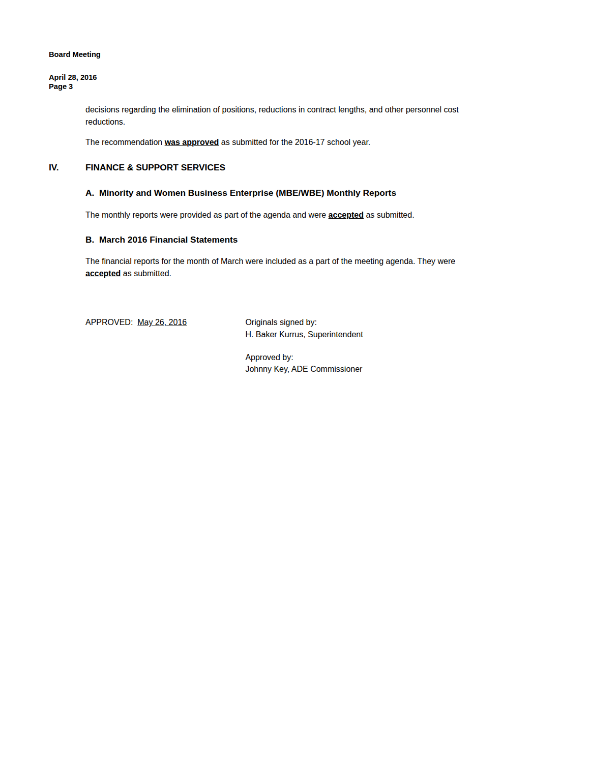Board Meeting
April 28, 2016
Page 3
decisions regarding the elimination of positions, reductions in contract lengths, and other personnel cost reductions.
The recommendation was approved as submitted for the 2016-17 school year.
IV. FINANCE & SUPPORT SERVICES
A. Minority and Women Business Enterprise (MBE/WBE) Monthly Reports
The monthly reports were provided as part of the agenda and were accepted as submitted.
B. March 2016 Financial Statements
The financial reports for the month of March were included as a part of the meeting agenda. They were accepted as submitted.
APPROVED: May 26, 2016
Originals signed by:
H. Baker Kurrus, Superintendent
Approved by:
Johnny Key, ADE Commissioner